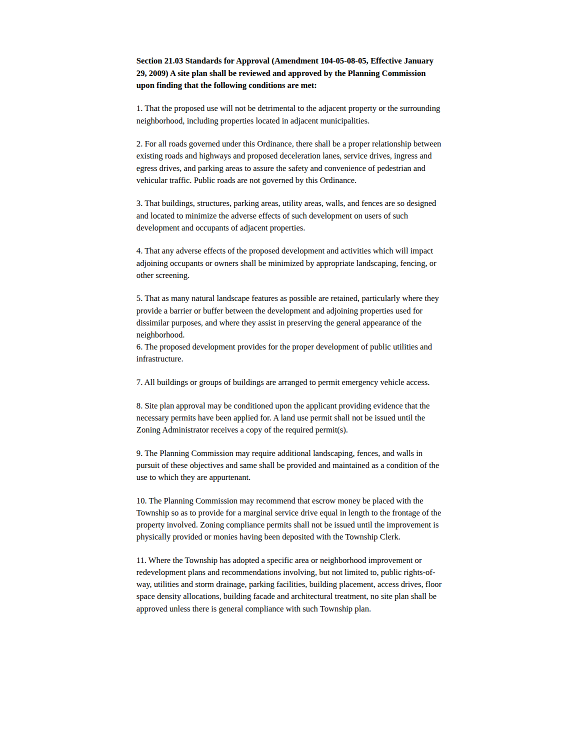Section 21.03 Standards for Approval (Amendment 104-05-08-05, Effective January 29, 2009) A site plan shall be reviewed and approved by the Planning Commission upon finding that the following conditions are met:
1. That the proposed use will not be detrimental to the adjacent property or the surrounding neighborhood, including properties located in adjacent municipalities.
2. For all roads governed under this Ordinance, there shall be a proper relationship between existing roads and highways and proposed deceleration lanes, service drives, ingress and egress drives, and parking areas to assure the safety and convenience of pedestrian and vehicular traffic. Public roads are not governed by this Ordinance.
3. That buildings, structures, parking areas, utility areas, walls, and fences are so designed and located to minimize the adverse effects of such development on users of such development and occupants of adjacent properties.
4. That any adverse effects of the proposed development and activities which will impact adjoining occupants or owners shall be minimized by appropriate landscaping, fencing, or other screening.
5. That as many natural landscape features as possible are retained, particularly where they provide a barrier or buffer between the development and adjoining properties used for dissimilar purposes, and where they assist in preserving the general appearance of the neighborhood.
6. The proposed development provides for the proper development of public utilities and infrastructure.
7. All buildings or groups of buildings are arranged to permit emergency vehicle access.
8. Site plan approval may be conditioned upon the applicant providing evidence that the necessary permits have been applied for. A land use permit shall not be issued until the Zoning Administrator receives a copy of the required permit(s).
9. The Planning Commission may require additional landscaping, fences, and walls in pursuit of these objectives and same shall be provided and maintained as a condition of the use to which they are appurtenant.
10. The Planning Commission may recommend that escrow money be placed with the Township so as to provide for a marginal service drive equal in length to the frontage of the property involved. Zoning compliance permits shall not be issued until the improvement is physically provided or monies having been deposited with the Township Clerk.
11. Where the Township has adopted a specific area or neighborhood improvement or redevelopment plans and recommendations involving, but not limited to, public rights-of-way, utilities and storm drainage, parking facilities, building placement, access drives, floor space density allocations, building facade and architectural treatment, no site plan shall be approved unless there is general compliance with such Township plan.